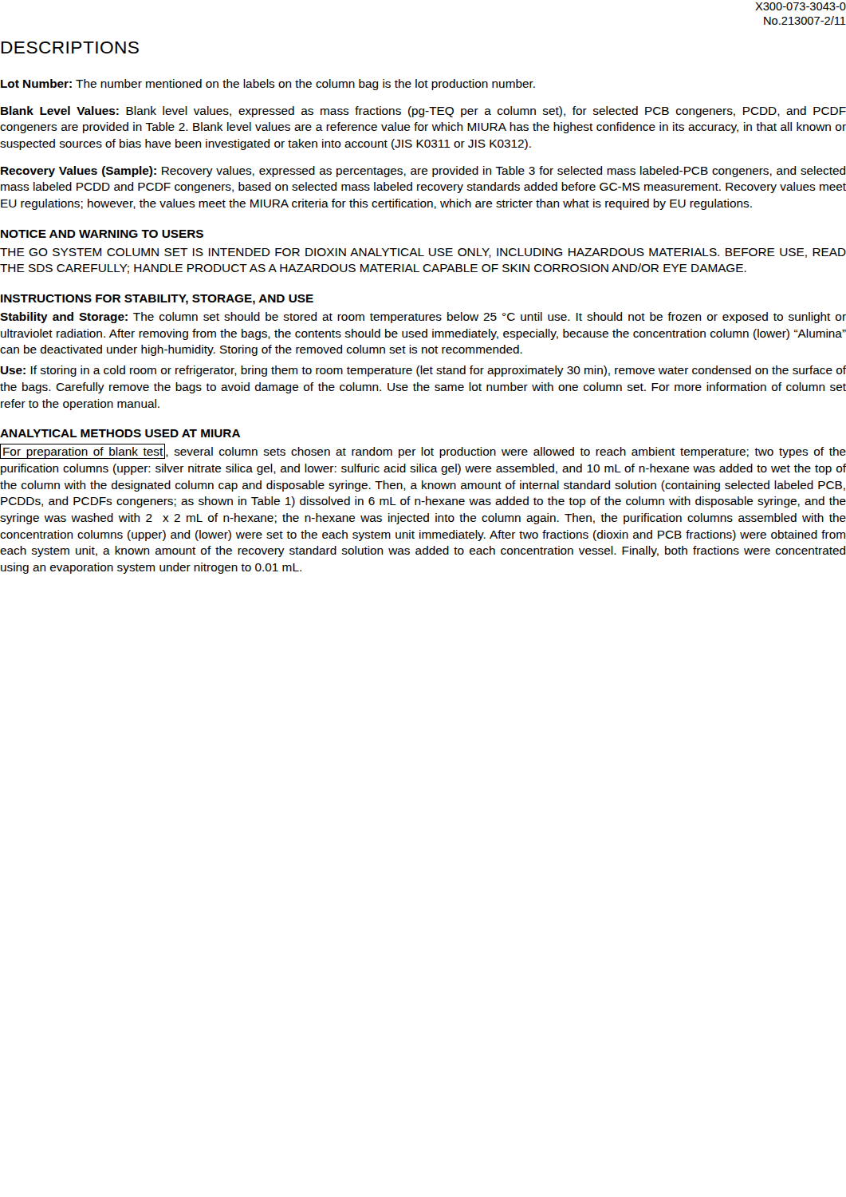X300-073-3043-0
No.213007-2/11
DESCRIPTIONS
Lot Number: The number mentioned on the labels on the column bag is the lot production number.
Blank Level Values: Blank level values, expressed as mass fractions (pg-TEQ per a column set), for selected PCB congeners, PCDD, and PCDF congeners are provided in Table 2. Blank level values are a reference value for which MIURA has the highest confidence in its accuracy, in that all known or suspected sources of bias have been investigated or taken into account (JIS K0311 or JIS K0312).
Recovery Values (Sample): Recovery values, expressed as percentages, are provided in Table 3 for selected mass labeled-PCB congeners, and selected mass labeled PCDD and PCDF congeners, based on selected mass labeled recovery standards added before GC-MS measurement. Recovery values meet EU regulations; however, the values meet the MIURA criteria for this certification, which are stricter than what is required by EU regulations.
Notice and Warning to Users
THE GO SYSTEM COLUMN SET IS INTENDED FOR DIOXIN ANALYTICAL USE ONLY, INCLUDING HAZARDOUS MATERIALS. BEFORE USE, READ THE SDS CAREFULLY; HANDLE PRODUCT AS A HAZARDOUS MATERIAL CAPABLE OF SKIN CORROSION AND/OR EYE DAMAGE.
Instructions for Stability, Storage, and Use
Stability and Storage: The column set should be stored at room temperatures below 25 °C until use. It should not be frozen or exposed to sunlight or ultraviolet radiation. After removing from the bags, the contents should be used immediately, especially, because the concentration column (lower) “Alumina” can be deactivated under high-humidity. Storing of the removed column set is not recommended.
Use: If storing in a cold room or refrigerator, bring them to room temperature (let stand for approximately 30 min), remove water condensed on the surface of the bags. Carefully remove the bags to avoid damage of the column. Use the same lot number with one column set. For more information of column set refer to the operation manual.
Analytical Methods Used at MIURA
For preparation of blank test, several column sets chosen at random per lot production were allowed to reach ambient temperature; two types of the purification columns (upper: silver nitrate silica gel, and lower: sulfuric acid silica gel) were assembled, and 10 mL of n-hexane was added to wet the top of the column with the designated column cap and disposable syringe. Then, a known amount of internal standard solution (containing selected labeled PCB, PCDDs, and PCDFs congeners; as shown in Table 1) dissolved in 6 mL of n-hexane was added to the top of the column with disposable syringe, and the syringe was washed with 2 x 2 mL of n-hexane; the n-hexane was injected into the column again. Then, the purification columns assembled with the concentration columns (upper) and (lower) were set to the each system unit immediately. After two fractions (dioxin and PCB fractions) were obtained from each system unit, a known amount of the recovery standard solution was added to each concentration vessel. Finally, both fractions were concentrated using an evaporation system under nitrogen to 0.01 mL.